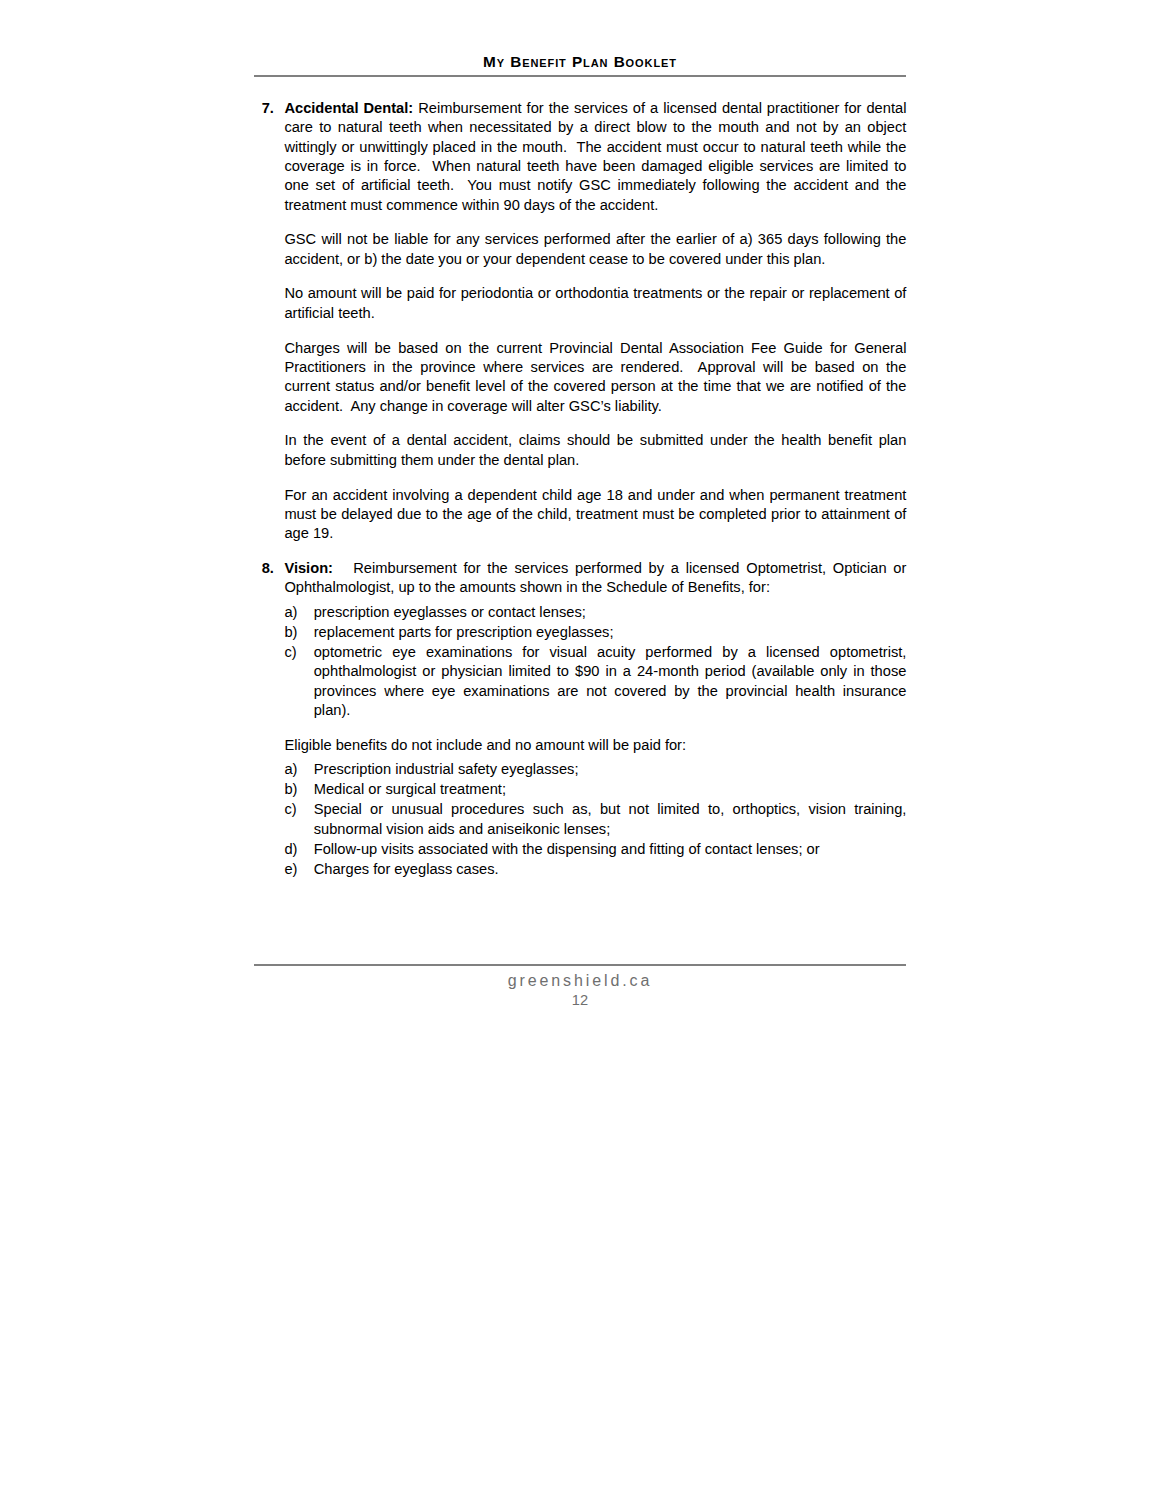My Benefit Plan Booklet
7.
Accidental Dental: Reimbursement for the services of a licensed dental practitioner for dental care to natural teeth when necessitated by a direct blow to the mouth and not by an object wittingly or unwittingly placed in the mouth. The accident must occur to natural teeth while the coverage is in force. When natural teeth have been damaged eligible services are limited to one set of artificial teeth. You must notify GSC immediately following the accident and the treatment must commence within 90 days of the accident.
GSC will not be liable for any services performed after the earlier of a) 365 days following the accident, or b) the date you or your dependent cease to be covered under this plan.
No amount will be paid for periodontia or orthodontia treatments or the repair or replacement of artificial teeth.
Charges will be based on the current Provincial Dental Association Fee Guide for General Practitioners in the province where services are rendered. Approval will be based on the current status and/or benefit level of the covered person at the time that we are notified of the accident. Any change in coverage will alter GSC’s liability.
In the event of a dental accident, claims should be submitted under the health benefit plan before submitting them under the dental plan.
For an accident involving a dependent child age 18 and under and when permanent treatment must be delayed due to the age of the child, treatment must be completed prior to attainment of age 19.
8.
Vision: Reimbursement for the services performed by a licensed Optometrist, Optician or Ophthalmologist, up to the amounts shown in the Schedule of Benefits, for:
a) prescription eyeglasses or contact lenses;
b) replacement parts for prescription eyeglasses;
c) optometric eye examinations for visual acuity performed by a licensed optometrist, ophthalmologist or physician limited to $90 in a 24-month period (available only in those provinces where eye examinations are not covered by the provincial health insurance plan).
Eligible benefits do not include and no amount will be paid for:
a) Prescription industrial safety eyeglasses;
b) Medical or surgical treatment;
c) Special or unusual procedures such as, but not limited to, orthoptics, vision training, subnormal vision aids and aniseikonic lenses;
d) Follow-up visits associated with the dispensing and fitting of contact lenses; or
e) Charges for eyeglass cases.
greenshield.ca
12